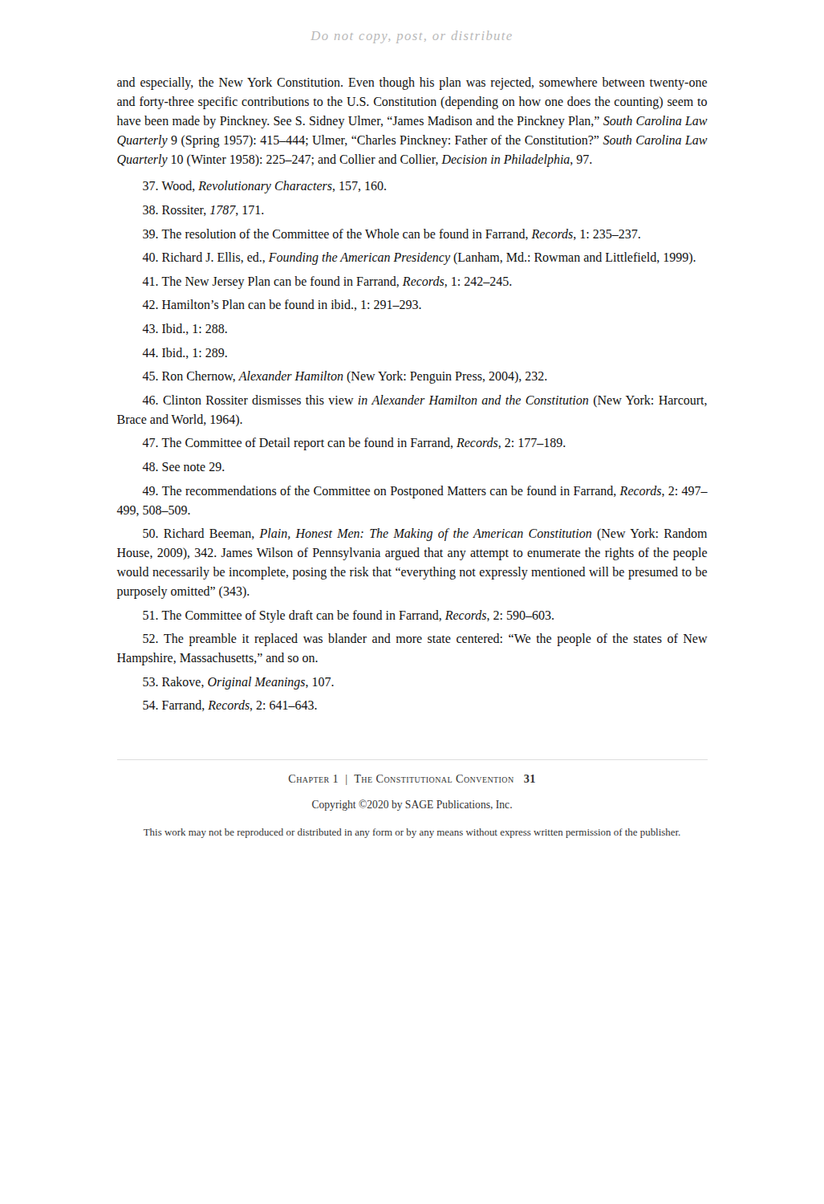Do not copy, post, or distribute
and especially, the New York Constitution. Even though his plan was rejected, somewhere between twenty-one and forty-three specific contributions to the U.S. Constitution (depending on how one does the counting) seem to have been made by Pinckney. See S. Sidney Ulmer, “James Madison and the Pinckney Plan,” South Carolina Law Quarterly 9 (Spring 1957): 415–444; Ulmer, “Charles Pinckney: Father of the Constitution?” South Carolina Law Quarterly 10 (Winter 1958): 225–247; and Collier and Collier, Decision in Philadelphia, 97.
Wood, Revolutionary Characters, 157, 160.
Rossiter, 1787, 171.
The resolution of the Committee of the Whole can be found in Farrand, Records, 1: 235–237.
Richard J. Ellis, ed., Founding the American Presidency (Lanham, Md.: Rowman and Littlefield, 1999).
The New Jersey Plan can be found in Farrand, Records, 1: 242–245.
Hamilton’s Plan can be found in ibid., 1: 291–293.
Ibid., 1: 288.
Ibid., 1: 289.
Ron Chernow, Alexander Hamilton (New York: Penguin Press, 2004), 232.
Clinton Rossiter dismisses this view in Alexander Hamilton and the Constitution (New York: Harcourt, Brace and World, 1964).
The Committee of Detail report can be found in Farrand, Records, 2: 177–189.
See note 29.
The recommendations of the Committee on Postponed Matters can be found in Farrand, Records, 2: 497–499, 508–509.
Richard Beeman, Plain, Honest Men: The Making of the American Constitution (New York: Random House, 2009), 342. James Wilson of Pennsylvania argued that any attempt to enumerate the rights of the people would necessarily be incomplete, posing the risk that “everything not expressly mentioned will be presumed to be purposely omitted” (343).
The Committee of Style draft can be found in Farrand, Records, 2: 590–603.
The preamble it replaced was blander and more state centered: “We the people of the states of New Hampshire, Massachusetts,” and so on.
Rakove, Original Meanings, 107.
Farrand, Records, 2: 641–643.
Chapter 1 | The Constitutional Convention 31
Copyright ©2020 by SAGE Publications, Inc.
This work may not be reproduced or distributed in any form or by any means without express written permission of the publisher.